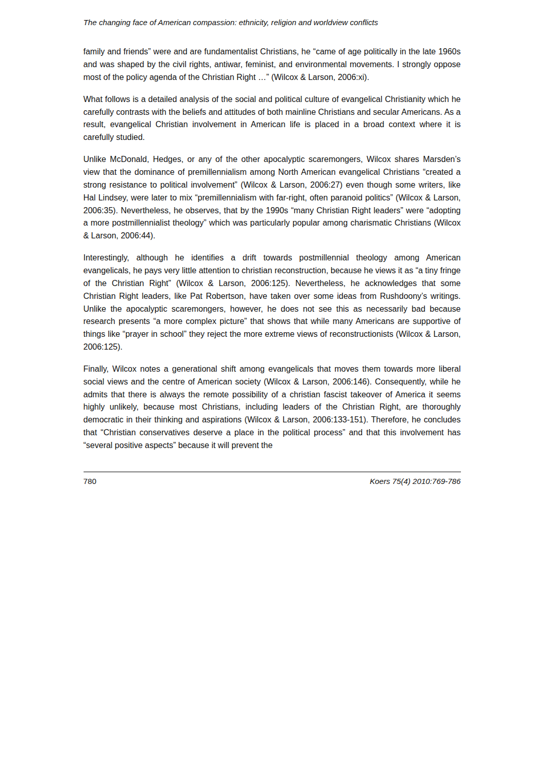The changing face of American compassion: ethnicity, religion and worldview conflicts
family and friends” were and are fundamentalist Christians, he “came of age politically in the late 1960s and was shaped by the civil rights, antiwar, feminist, and environmental movements. I strongly oppose most of the policy agenda of the Christian Right …” (Wilcox & Larson, 2006:xi).
What follows is a detailed analysis of the social and political culture of evangelical Christianity which he carefully contrasts with the beliefs and attitudes of both mainline Christians and secular Americans. As a result, evangelical Christian involvement in American life is placed in a broad context where it is carefully studied.
Unlike McDonald, Hedges, or any of the other apocalyptic scaremongers, Wilcox shares Marsden’s view that the dominance of premillennialism among North American evangelical Christians “created a strong resistance to political involvement” (Wilcox & Larson, 2006:27) even though some writers, like Hal Lindsey, were later to mix “premillennialism with far-right, often paranoid politics” (Wilcox & Larson, 2006:35). Nevertheless, he observes, that by the 1990s “many Christian Right leaders” were “adopting a more postmillennialist theology” which was particularly popular among charismatic Christians (Wilcox & Larson, 2006:44).
Interestingly, although he identifies a drift towards postmillennial theology among American evangelicals, he pays very little attention to christian reconstruction, because he views it as “a tiny fringe of the Christian Right” (Wilcox & Larson, 2006:125). Nevertheless, he acknowledges that some Christian Right leaders, like Pat Robertson, have taken over some ideas from Rushdoony’s writings. Unlike the apocalyptic scaremongers, however, he does not see this as necessarily bad because research presents “a more complex picture” that shows that while many Americans are supportive of things like “prayer in school” they reject the more extreme views of reconstructionists (Wilcox & Larson, 2006:125).
Finally, Wilcox notes a generational shift among evangelicals that moves them towards more liberal social views and the centre of American society (Wilcox & Larson, 2006:146). Consequently, while he admits that there is always the remote possibility of a christian fascist takeover of America it seems highly unlikely, because most Christians, including leaders of the Christian Right, are thoroughly democratic in their thinking and aspirations (Wilcox & Larson, 2006:133-151). Therefore, he concludes that “Christian conservatives deserve a place in the political process” and that this involvement has “several positive aspects” because it will prevent the
780 Koers 75(4) 2010:769-786